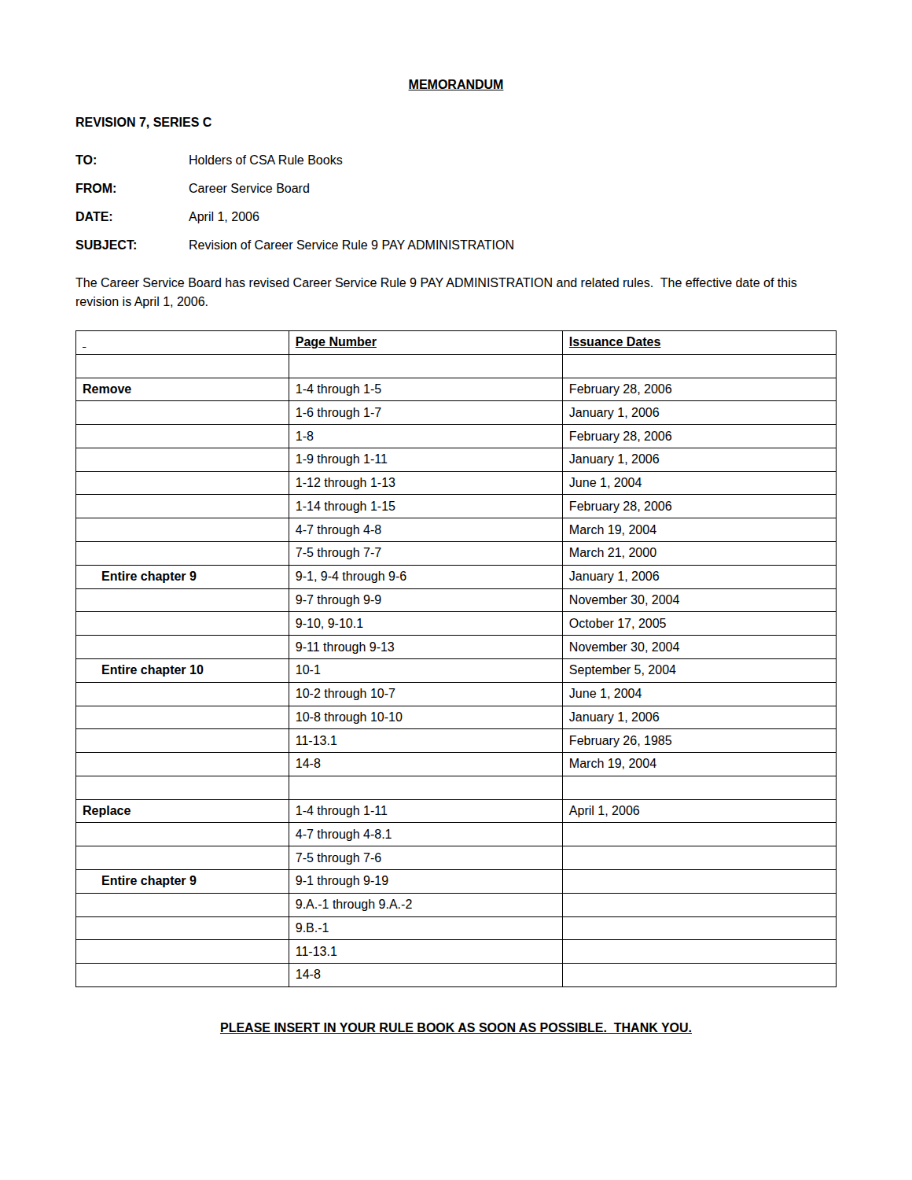MEMORANDUM
REVISION 7, SERIES C
TO:
Holders of CSA Rule Books
FROM:
Career Service Board
DATE:
April 1, 2006
SUBJECT:
Revision of Career Service Rule 9 PAY ADMINISTRATION
The Career Service Board has revised Career Service Rule 9 PAY ADMINISTRATION and related rules. The effective date of this revision is April 1, 2006.
| | Page Number | Issuance Dates |
| --- | --- | --- |
| Remove | 1-4 through 1-5 | February 28, 2006 |
| | 1-6 through 1-7 | January 1, 2006 |
| | 1-8 | February 28, 2006 |
| | 1-9 through 1-11 | January 1, 2006 |
| | 1-12 through 1-13 | June 1, 2004 |
| | 1-14 through 1-15 | February 28, 2006 |
| | 4-7 through 4-8 | March 19, 2004 |
| | 7-5 through 7-7 | March 21, 2000 |
| Entire chapter 9 | 9-1, 9-4 through 9-6 | January 1, 2006 |
| | 9-7 through 9-9 | November 30, 2004 |
| | 9-10, 9-10.1 | October 17, 2005 |
| | 9-11 through 9-13 | November 30, 2004 |
| Entire chapter 10 | 10-1 | September 5, 2004 |
| | 10-2 through 10-7 | June 1, 2004 |
| | 10-8 through 10-10 | January 1, 2006 |
| | 11-13.1 | February 26, 1985 |
| | 14-8 | March 19, 2004 |
| Replace | 1-4 through 1-11 | April 1, 2006 |
| | 4-7 through 4-8.1 | |
| | 7-5 through 7-6 | |
| Entire chapter 9 | 9-1 through 9-19 | |
| | 9.A.-1 through 9.A.-2 | |
| | 9.B.-1 | |
| | 11-13.1 | |
| | 14-8 | |
PLEASE INSERT IN YOUR RULE BOOK AS SOON AS POSSIBLE. THANK YOU.